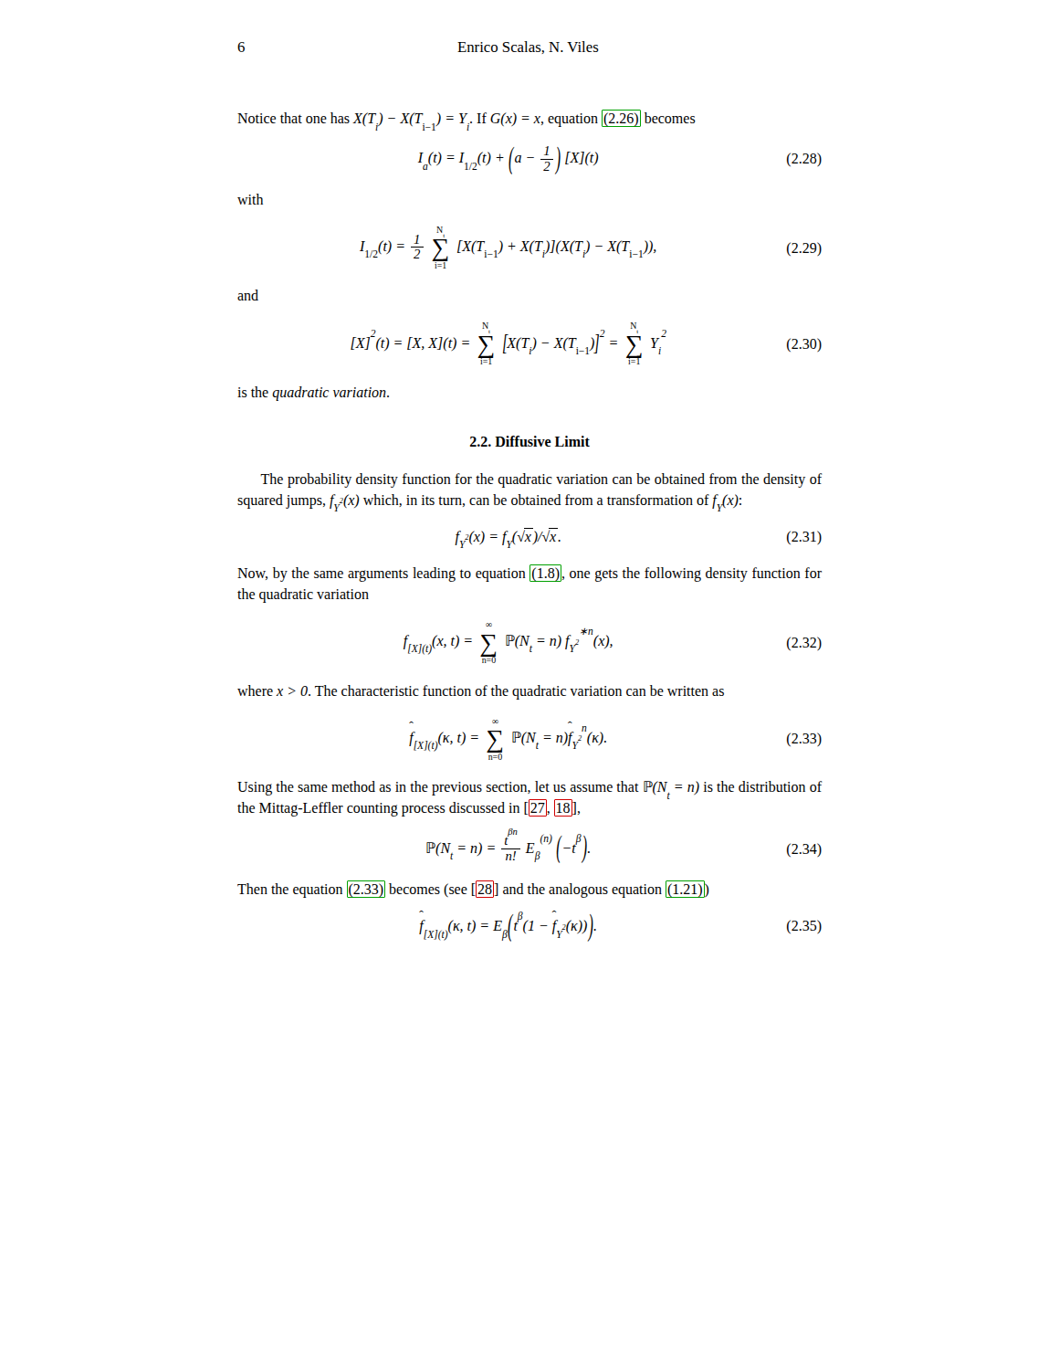6 Enrico Scalas, N. Viles
Notice that one has X(Ti) − X(Ti−1) = Yi. If G(x) = x, equation (2.26) becomes
Ia(t) = I1/2(t) + a − 12 [X](t)
(2.28)
with
I1/2(t) = 12 Nt∑i=1 [X(Ti−1) + X(Ti)](X(Ti) − X(Ti−1)),
(2.29)
and
[X]2(t) = [X, X](t) = Nt∑i=1 X(Ti) − X(Ti−1)2 = Nt∑i=1 Yi2
(2.30)
is the quadratic variation.
2.2. Diffusive Limit
The probability density function for the quadratic variation can be obtained from the density of squared jumps, fY2(x) which, in its turn, can be obtained from a transformation of fY(x):
fY2(x) = fY(√x)/√x.
(2.31)
Now, by the same arguments leading to equation (1.8), one gets the following density function for the quadratic variation
f[X](t)(x, t) = ∞∑n=0 ℙ(Nt = n) fY2∗n(x),
(2.32)
where x > 0. The characteristic function of the quadratic variation can be written as
̂f[X](t)(κ, t) = ∞∑n=0 ℙ(Nt = n)̂fY2n(κ).
(2.33)
Using the same method as in the previous section, let us assume that ℙ(Nt = n) is the distribution of the Mittag-Leffler counting process discussed in [27, 18],
ℙ(Nt = n) = tβn n! Eβ(n) −tβ.
(2.34)
Then the equation (2.33) becomes (see [28] and the analogous equation (1.21))
̂f[X](t)(κ, t) = Eβtβ(1 − ̂fY2(κ)).
(2.35)